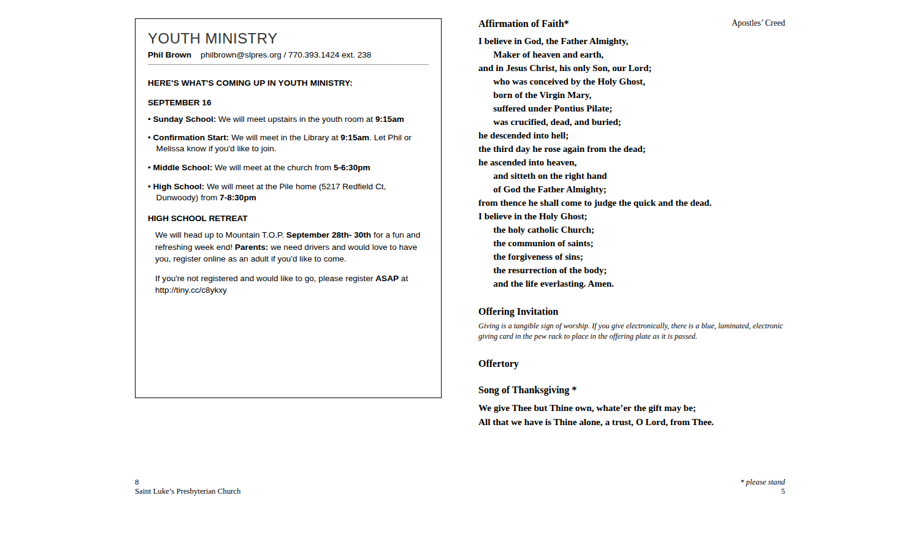YOUTH MINISTRY
Phil Brown philbrown@slpres.org / 770.393.1424 ext. 238
HERE'S WHAT'S COMING UP IN YOUTH MINISTRY:
SEPTEMBER 16
Sunday School: We will meet upstairs in the youth room at 9:15am
Confirmation Start: We will meet in the Library at 9:15am. Let Phil or Melissa know if you'd like to join.
Middle School: We will meet at the church from 5-6:30pm
High School: We will meet at the Pile home (5217 Redfield Ct, Dunwoody) from 7-8:30pm
HIGH SCHOOL RETREAT
We will head up to Mountain T.O.P. September 28th- 30th for a fun and refreshing week end! Parents: we need drivers and would love to have you, register online as an adult if you'd like to come.
If you're not registered and would like to go, please register ASAP at http://tiny.cc/c8ykxy
Affirmation of Faith* Apostles’ Creed
I believe in God, the Father Almighty, Maker of heaven and earth, and in Jesus Christ, his only Son, our Lord; who was conceived by the Holy Ghost, born of the Virgin Mary, suffered under Pontius Pilate; was crucified, dead, and buried; he descended into hell;
the third day he rose again from the dead;
he ascended into heaven, and sitteth on the right hand of God the Father Almighty; from thence he shall come to judge the quick and the dead.
I believe in the Holy Ghost; the holy catholic Church; the communion of saints; the forgiveness of sins; the resurrection of the body; and the life everlasting. Amen.
Offering Invitation
Giving is a tangible sign of worship. If you give electronically, there is a blue, laminated, electronic giving card in the pew rack to place in the offering plate as it is passed.
Offertory
Song of Thanksgiving *
We give Thee but Thine own, whate’er the gift may be;
All that we have is Thine alone, a trust, O Lord, from Thee.
8 Saint Luke’s Presbyterian Church
* please stand
5